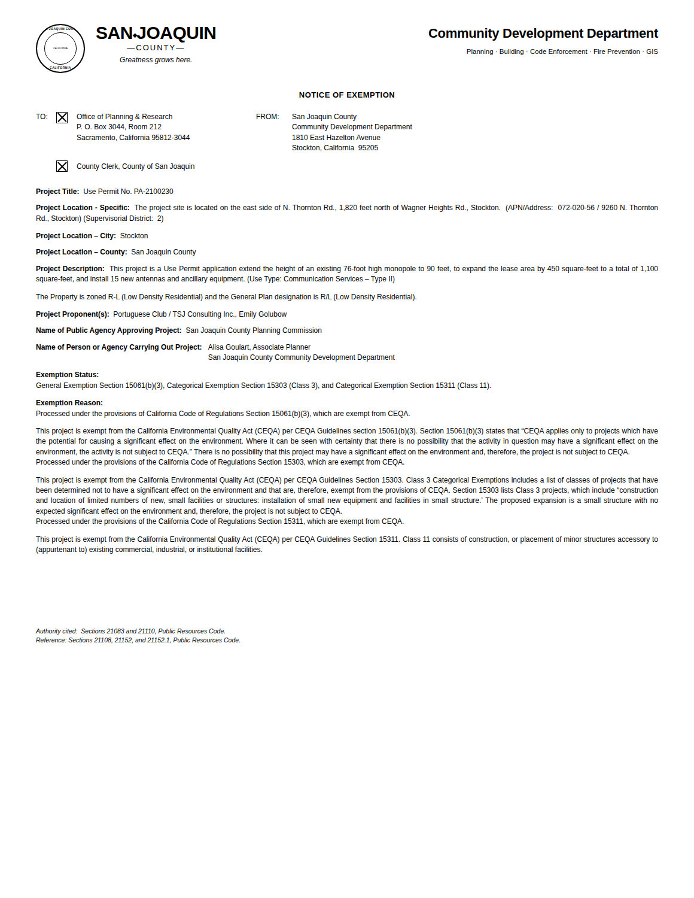SAN JOAQUIN COUNTY
CALIFORNIA
CALIFORNIA
SAN⬩JOAQUIN
—COUNTY—
Greatness grows here.
Community Development Department
Planning · Building · Code Enforcement · Fire Prevention · GIS
NOTICE OF EXEMPTION
| TO: | | Office of Planning & Research P. O. Box 3044, Room 212 Sacramento, California 95812-3044 | FROM: | San Joaquin County Community Development Department 1810 East Hazelton Avenue Stockton, California 95205 |
| | | County Clerk, County of San Joaquin | | |
Project Title: Use Permit No. PA-2100230
Project Location - Specific: The project site is located on the east side of N. Thornton Rd., 1,820 feet north of Wagner Heights Rd., Stockton. (APN/Address: 072-020-56 / 9260 N. Thornton Rd., Stockton) (Supervisorial District: 2)
Project Location – City: Stockton
Project Location – County: San Joaquin County
Project Description: This project is a Use Permit application extend the height of an existing 76-foot high monopole to 90 feet, to expand the lease area by 450 square-feet to a total of 1,100 square-feet, and install 15 new antennas and ancillary equipment. (Use Type: Communication Services – Type II)
The Property is zoned R-L (Low Density Residential) and the General Plan designation is R/L (Low Density Residential).
Project Proponent(s): Portuguese Club / TSJ Consulting Inc., Emily Golubow
Name of Public Agency Approving Project: San Joaquin County Planning Commission
Name of Person or Agency Carrying Out Project:
Alisa Goulart, Associate Planner
San Joaquin County Community Development Department
Exemption Status:
General Exemption Section 15061(b)(3), Categorical Exemption Section 15303 (Class 3), and Categorical Exemption Section 15311 (Class 11).
Exemption Reason:
Processed under the provisions of California Code of Regulations Section 15061(b)(3), which are exempt from CEQA.
This project is exempt from the California Environmental Quality Act (CEQA) per CEQA Guidelines section 15061(b)(3). Section 15061(b)(3) states that “CEQA applies only to projects which have the potential for causing a significant effect on the environment. Where it can be seen with certainty that there is no possibility that the activity in question may have a significant effect on the environment, the activity is not subject to CEQA.” There is no possibility that this project may have a significant effect on the environment and, therefore, the project is not subject to CEQA.
Processed under the provisions of the California Code of Regulations Section 15303, which are exempt from CEQA.
This project is exempt from the California Environmental Quality Act (CEQA) per CEQA Guidelines Section 15303. Class 3 Categorical Exemptions includes a list of classes of projects that have been determined not to have a significant effect on the environment and that are, therefore, exempt from the provisions of CEQA. Section 15303 lists Class 3 projects, which include “construction and location of limited numbers of new, small facilities or structures: installation of small new equipment and facilities in small structure.’ The proposed expansion is a small structure with no expected significant effect on the environment and, therefore, the project is not subject to CEQA.
Processed under the provisions of the California Code of Regulations Section 15311, which are exempt from CEQA.
This project is exempt from the California Environmental Quality Act (CEQA) per CEQA Guidelines Section 15311. Class 11 consists of construction, or placement of minor structures accessory to (appurtenant to) existing commercial, industrial, or institutional facilities.
Authority cited: Sections 21083 and 21110, Public Resources Code.
Reference: Sections 21108, 21152, and 21152.1, Public Resources Code.